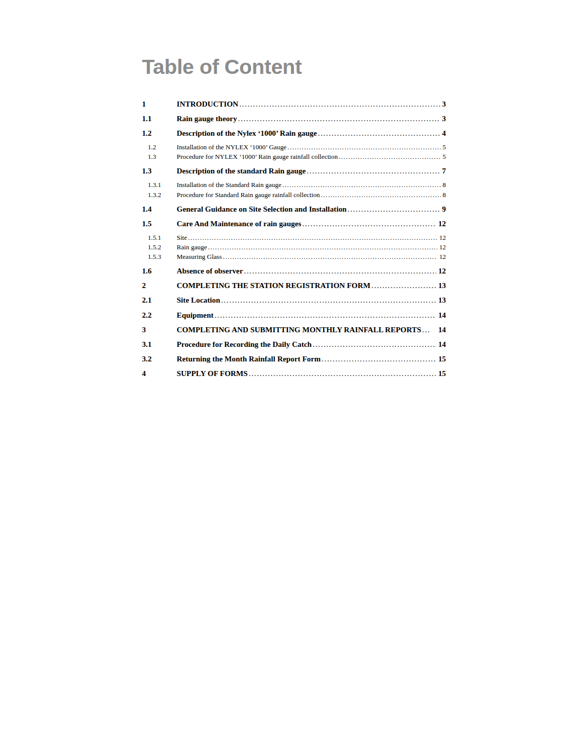Table of Content
1 INTRODUCTION ............................................................................................... 3
1.1 Rain gauge theory .................................................................................................. 3
1.2 Description of the Nylex ‘1000’ Rain gauge .......................................................... 4
1.2 Installation of the NYLEX ‘1000’ Gauge ............................................................................... 5
1.3 Procedure for NYLEX ‘1000’ Rain gauge rainfall collection ................................................ 5
1.3 Description of the standard Rain gauge ............................................................... 7
1.3.1 Installation of the Standard Rain gauge ............................................................................... 8
1.3.2 Procedure for Standard Rain gauge rainfall collection ....................................................... 8
1.4 General Guidance on Site Selection and Installation ............................................. 9
1.5 Care And Maintenance of rain gauges ................................................................. 12
1.5.1 Site ................................................................................................................................. 12
1.5.2 Rain gauge ..................................................................................................................... 12
1.5.3 Measuring Glass .......................................................................................................... 12
1.6 Absence of observer ............................................................................................... 12
2 COMPLETING THE STATION REGISTRATION FORM ............................. 13
2.1 Site Location ......................................................................................................... 13
2.2 Equipment ............................................................................................................. 14
3 COMPLETING AND SUBMITTING MONTHLY RAINFALL REPORTS ... 14
3.1 Procedure for Recording the Daily Catch ............................................................ 14
3.2 Returning the Month Rainfall Report Form ......................................................... 15
4 SUPPLY OF FORMS ........................................................................................... 15